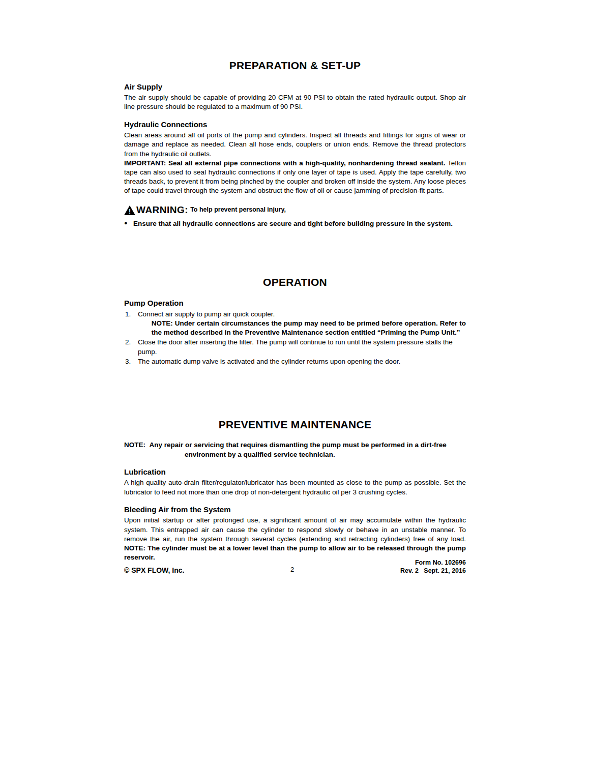PREPARATION & SET-UP
Air Supply
The air supply should be capable of providing 20 CFM at 90 PSI to obtain the rated hydraulic output. Shop air line pressure should be regulated to a maximum of 90 PSI.
Hydraulic Connections
Clean areas around all oil ports of the pump and cylinders. Inspect all threads and fittings for signs of wear or damage and replace as needed. Clean all hose ends, couplers or union ends. Remove the thread protectors from the hydraulic oil outlets.
IMPORTANT: Seal all external pipe connections with a high-quality, nonhardening thread sealant. Teflon tape can also used to seal hydraulic connections if only one layer of tape is used. Apply the tape carefully, two threads back, to prevent it from being pinched by the coupler and broken off inside the system. Any loose pieces of tape could travel through the system and obstruct the flow of oil or cause jamming of precision-fit parts.
WARNING: To help prevent personal injury,
Ensure that all hydraulic connections are secure and tight before building pressure in the system.
OPERATION
Pump Operation
Connect air supply to pump air quick coupler.
NOTE: Under certain circumstances the pump may need to be primed before operation. Refer to the method described in the Preventive Maintenance section entitled “Priming the Pump Unit.”
Close the door after inserting the filter. The pump will continue to run until the system pressure stalls the pump.
The automatic dump valve is activated and the cylinder returns upon opening the door.
PREVENTIVE MAINTENANCE
NOTE: Any repair or servicing that requires dismantling the pump must be performed in a dirt-freeenvironment by a qualified service technician.
Lubrication
A high quality auto-drain filter/regulator/lubricator has been mounted as close to the pump as possible. Set the lubricator to feed not more than one drop of non-detergent hydraulic oil per 3 crushing cycles.
Bleeding Air from the System
Upon initial startup or after prolonged use, a significant amount of air may accumulate within the hydraulic system. This entrapped air can cause the cylinder to respond slowly or behave in an unstable manner. To remove the air, run the system through several cycles (extending and retracting cylinders) free of any load. NOTE: The cylinder must be at a lower level than the pump to allow air to be released through the pump reservoir.
© SPX FLOW, Inc.
2
Form No. 102696
Rev. 2 Sept. 21, 2016